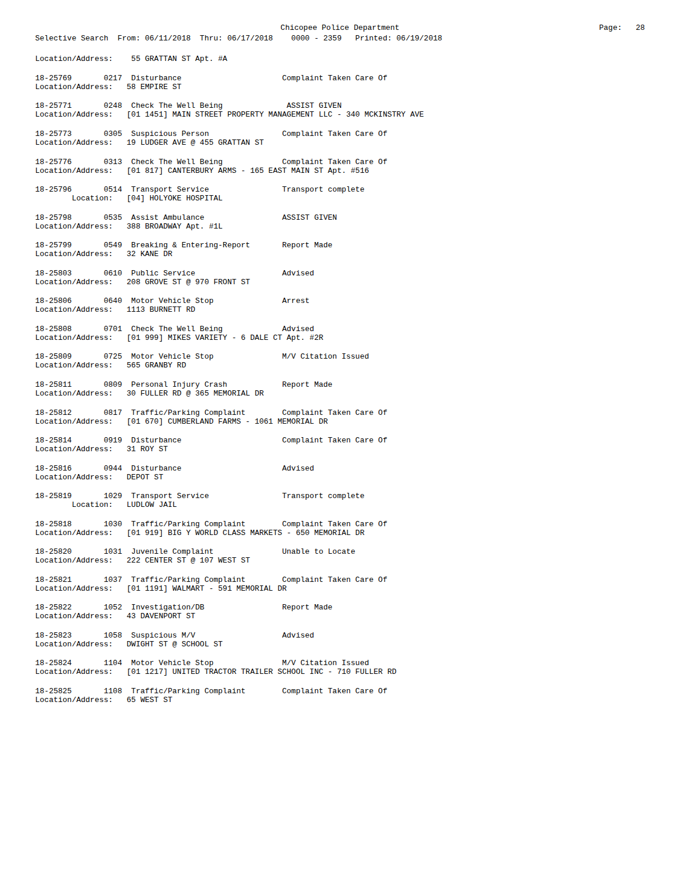Chicopee Police Department
Page: 28
Selective Search From: 06/11/2018 Thru: 06/17/2018 0000 - 2359 Printed: 06/19/2018
Location/Address: 55 GRATTAN ST Apt. #A
18-25769 0217 Disturbance Complaint Taken Care Of
Location/Address: 58 EMPIRE ST
18-25771 0248 Check The Well Being ASSIST GIVEN
Location/Address: [01 1451] MAIN STREET PROPERTY MANAGEMENT LLC - 340 MCKINSTRY AVE
18-25773 0305 Suspicious Person Complaint Taken Care Of
Location/Address: 19 LUDGER AVE @ 455 GRATTAN ST
18-25776 0313 Check The Well Being Complaint Taken Care Of
Location/Address: [01 817] CANTERBURY ARMS - 165 EAST MAIN ST Apt. #516
18-25796 0514 Transport Service Transport complete
Location: [04] HOLYOKE HOSPITAL
18-25798 0535 Assist Ambulance ASSIST GIVEN
Location/Address: 388 BROADWAY Apt. #1L
18-25799 0549 Breaking & Entering-Report Report Made
Location/Address: 32 KANE DR
18-25803 0610 Public Service Advised
Location/Address: 208 GROVE ST @ 970 FRONT ST
18-25806 0640 Motor Vehicle Stop Arrest
Location/Address: 1113 BURNETT RD
18-25808 0701 Check The Well Being Advised
Location/Address: [01 999] MIKES VARIETY - 6 DALE CT Apt. #2R
18-25809 0725 Motor Vehicle Stop M/V Citation Issued
Location/Address: 565 GRANBY RD
18-25811 0809 Personal Injury Crash Report Made
Location/Address: 30 FULLER RD @ 365 MEMORIAL DR
18-25812 0817 Traffic/Parking Complaint Complaint Taken Care Of
Location/Address: [01 670] CUMBERLAND FARMS - 1061 MEMORIAL DR
18-25814 0919 Disturbance Complaint Taken Care Of
Location/Address: 31 ROY ST
18-25816 0944 Disturbance Advised
Location/Address: DEPOT ST
18-25819 1029 Transport Service Transport complete
Location: LUDLOW JAIL
18-25818 1030 Traffic/Parking Complaint Complaint Taken Care Of
Location/Address: [01 919] BIG Y WORLD CLASS MARKETS - 650 MEMORIAL DR
18-25820 1031 Juvenile Complaint Unable to Locate
Location/Address: 222 CENTER ST @ 107 WEST ST
18-25821 1037 Traffic/Parking Complaint Complaint Taken Care Of
Location/Address: [01 1191] WALMART - 591 MEMORIAL DR
18-25822 1052 Investigation/DB Report Made
Location/Address: 43 DAVENPORT ST
18-25823 1058 Suspicious M/V Advised
Location/Address: DWIGHT ST @ SCHOOL ST
18-25824 1104 Motor Vehicle Stop M/V Citation Issued
Location/Address: [01 1217] UNITED TRACTOR TRAILER SCHOOL INC - 710 FULLER RD
18-25825 1108 Traffic/Parking Complaint Complaint Taken Care Of
Location/Address: 65 WEST ST